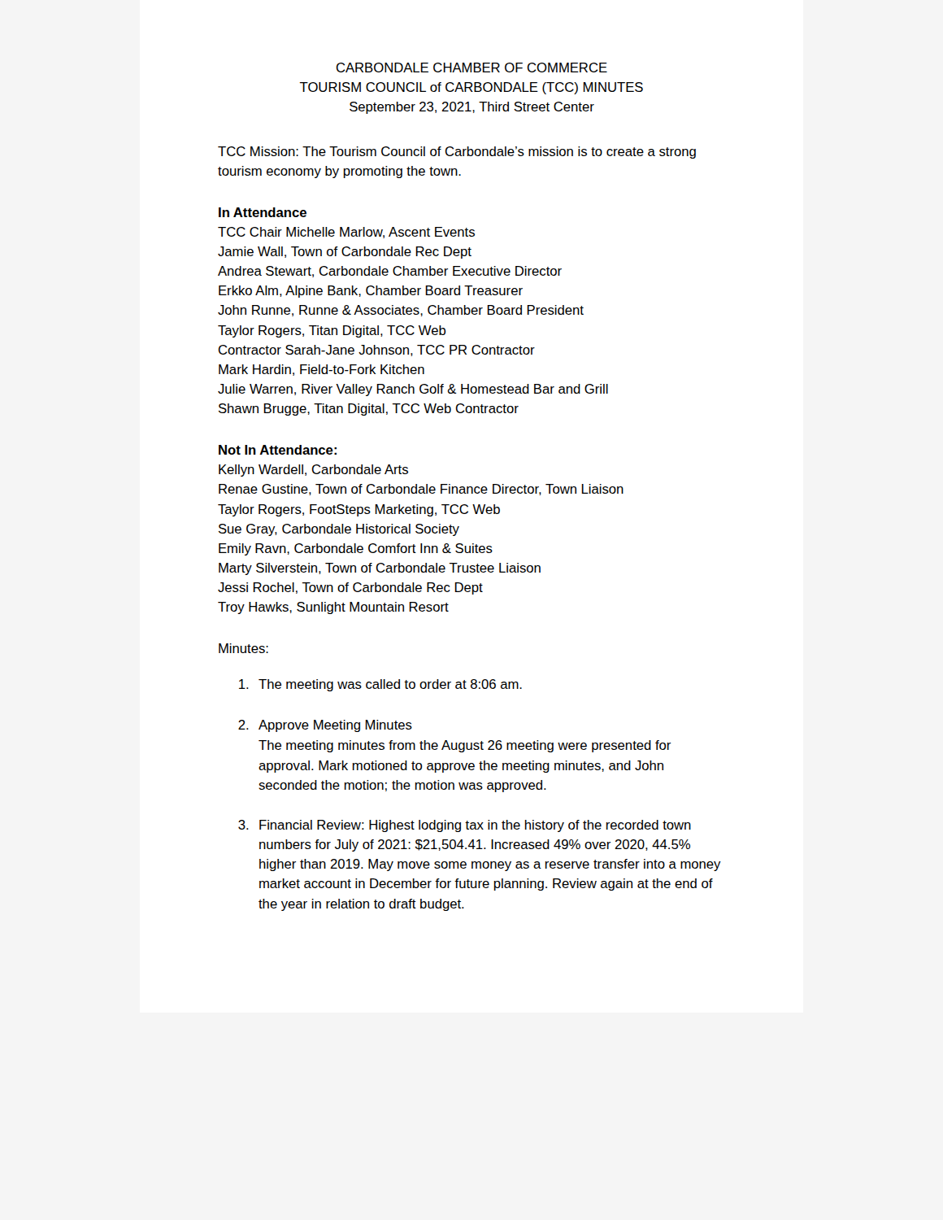CARBONDALE CHAMBER OF COMMERCE
TOURISM COUNCIL of CARBONDALE (TCC) MINUTES
September 23, 2021, Third Street Center
TCC Mission: The Tourism Council of Carbondale’s mission is to create a strong tourism economy by promoting the town.
In Attendance
TCC Chair Michelle Marlow, Ascent Events
Jamie Wall, Town of Carbondale Rec Dept
Andrea Stewart, Carbondale Chamber Executive Director
Erkko Alm, Alpine Bank, Chamber Board Treasurer
John Runne, Runne & Associates, Chamber Board President
Taylor Rogers, Titan Digital, TCC Web
Contractor Sarah-Jane Johnson, TCC PR Contractor
Mark Hardin, Field-to-Fork Kitchen
Julie Warren, River Valley Ranch Golf & Homestead Bar and Grill
Shawn Brugge, Titan Digital, TCC Web Contractor
Not In Attendance:
Kellyn Wardell, Carbondale Arts
Renae Gustine, Town of Carbondale Finance Director, Town Liaison
Taylor Rogers, FootSteps Marketing, TCC Web
Sue Gray, Carbondale Historical Society
Emily Ravn, Carbondale Comfort Inn & Suites
Marty Silverstein, Town of Carbondale Trustee Liaison
Jessi Rochel, Town of Carbondale Rec Dept
Troy Hawks, Sunlight Mountain Resort
Minutes:
The meeting was called to order at 8:06 am.
Approve Meeting Minutes
The meeting minutes from the August 26 meeting were presented for approval. Mark motioned to approve the meeting minutes, and John seconded the motion; the motion was approved.
Financial Review: Highest lodging tax in the history of the recorded town numbers for July of 2021: $21,504.41. Increased 49% over 2020, 44.5% higher than 2019. May move some money as a reserve transfer into a money market account in December for future planning. Review again at the end of the year in relation to draft budget.